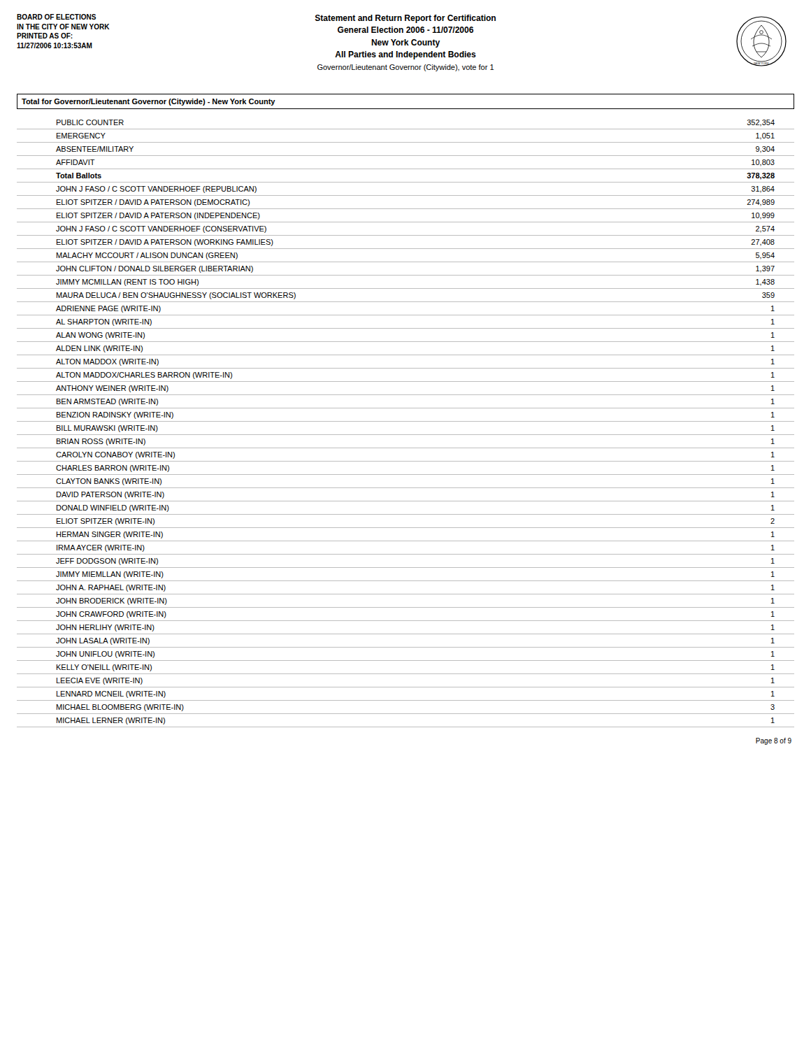BOARD OF ELECTIONS
IN THE CITY OF NEW YORK
PRINTED AS OF:
11/27/2006 10:13:53AM
Statement and Return Report for Certification
General Election 2006 - 11/07/2006
New York County
All Parties and Independent Bodies
Governor/Lieutenant Governor (Citywide), vote for 1
NEW YORK
Total for Governor/Lieutenant Governor (Citywide) - New York County
| PUBLIC COUNTER | 352,354 |
| EMERGENCY | 1,051 |
| ABSENTEE/MILITARY | 9,304 |
| AFFIDAVIT | 10,803 |
| Total Ballots | 378,328 |
| JOHN J FASO / C SCOTT VANDERHOEF (REPUBLICAN) | 31,864 |
| ELIOT SPITZER / DAVID A PATERSON (DEMOCRATIC) | 274,989 |
| ELIOT SPITZER / DAVID A PATERSON (INDEPENDENCE) | 10,999 |
| JOHN J FASO / C SCOTT VANDERHOEF (CONSERVATIVE) | 2,574 |
| ELIOT SPITZER / DAVID A PATERSON (WORKING FAMILIES) | 27,408 |
| MALACHY MCCOURT / ALISON DUNCAN (GREEN) | 5,954 |
| JOHN CLIFTON / DONALD SILBERGER (LIBERTARIAN) | 1,397 |
| JIMMY MCMILLAN (RENT IS TOO HIGH) | 1,438 |
| MAURA DELUCA / BEN O'SHAUGHNESSY (SOCIALIST WORKERS) | 359 |
| ADRIENNE PAGE (WRITE-IN) | 1 |
| AL SHARPTON (WRITE-IN) | 1 |
| ALAN WONG (WRITE-IN) | 1 |
| ALDEN LINK (WRITE-IN) | 1 |
| ALTON MADDOX (WRITE-IN) | 1 |
| ALTON MADDOX/CHARLES BARRON (WRITE-IN) | 1 |
| ANTHONY WEINER (WRITE-IN) | 1 |
| BEN ARMSTEAD (WRITE-IN) | 1 |
| BENZION RADINSKY (WRITE-IN) | 1 |
| BILL MURAWSKI (WRITE-IN) | 1 |
| BRIAN ROSS (WRITE-IN) | 1 |
| CAROLYN CONABOY (WRITE-IN) | 1 |
| CHARLES BARRON (WRITE-IN) | 1 |
| CLAYTON BANKS (WRITE-IN) | 1 |
| DAVID PATERSON (WRITE-IN) | 1 |
| DONALD WINFIELD (WRITE-IN) | 1 |
| ELIOT SPITZER (WRITE-IN) | 2 |
| HERMAN SINGER (WRITE-IN) | 1 |
| IRMA AYCER (WRITE-IN) | 1 |
| JEFF DODGSON (WRITE-IN) | 1 |
| JIMMY MIEMLLAN (WRITE-IN) | 1 |
| JOHN A. RAPHAEL (WRITE-IN) | 1 |
| JOHN BRODERICK (WRITE-IN) | 1 |
| JOHN CRAWFORD (WRITE-IN) | 1 |
| JOHN HERLIHY (WRITE-IN) | 1 |
| JOHN LASALA (WRITE-IN) | 1 |
| JOHN UNIFLOU (WRITE-IN) | 1 |
| KELLY O'NEILL (WRITE-IN) | 1 |
| LEECIA EVE (WRITE-IN) | 1 |
| LENNARD MCNEIL (WRITE-IN) | 1 |
| MICHAEL BLOOMBERG (WRITE-IN) | 3 |
| MICHAEL LERNER (WRITE-IN) | 1 |
Page 8 of 9